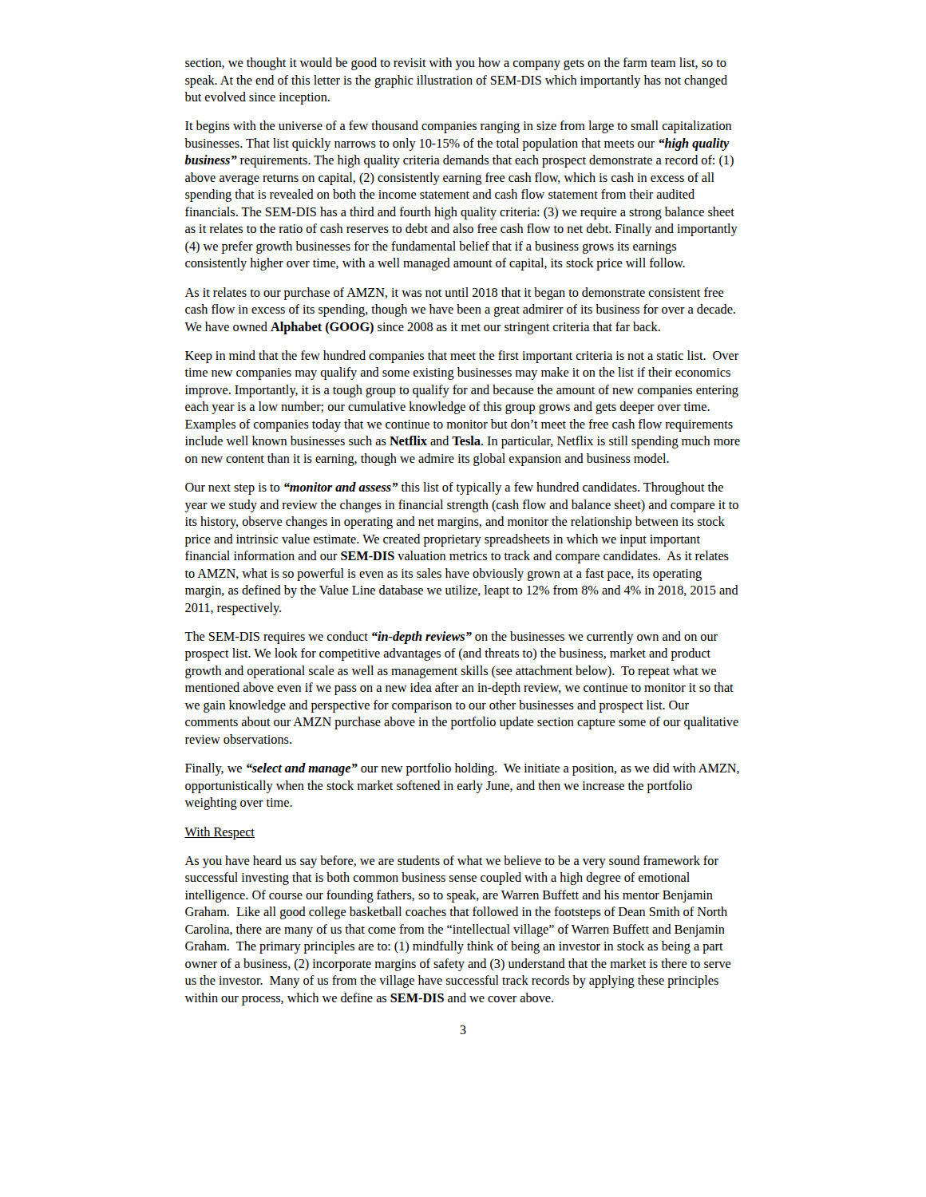section, we thought it would be good to revisit with you how a company gets on the farm team list, so to speak. At the end of this letter is the graphic illustration of SEM-DIS which importantly has not changed but evolved since inception.
It begins with the universe of a few thousand companies ranging in size from large to small capitalization businesses. That list quickly narrows to only 10-15% of the total population that meets our “high quality business” requirements. The high quality criteria demands that each prospect demonstrate a record of: (1) above average returns on capital, (2) consistently earning free cash flow, which is cash in excess of all spending that is revealed on both the income statement and cash flow statement from their audited financials. The SEM-DIS has a third and fourth high quality criteria: (3) we require a strong balance sheet as it relates to the ratio of cash reserves to debt and also free cash flow to net debt. Finally and importantly (4) we prefer growth businesses for the fundamental belief that if a business grows its earnings consistently higher over time, with a well managed amount of capital, its stock price will follow.
As it relates to our purchase of AMZN, it was not until 2018 that it began to demonstrate consistent free cash flow in excess of its spending, though we have been a great admirer of its business for over a decade. We have owned Alphabet (GOOG) since 2008 as it met our stringent criteria that far back.
Keep in mind that the few hundred companies that meet the first important criteria is not a static list. Over time new companies may qualify and some existing businesses may make it on the list if their economics improve. Importantly, it is a tough group to qualify for and because the amount of new companies entering each year is a low number; our cumulative knowledge of this group grows and gets deeper over time. Examples of companies today that we continue to monitor but don’t meet the free cash flow requirements include well known businesses such as Netflix and Tesla. In particular, Netflix is still spending much more on new content than it is earning, though we admire its global expansion and business model.
Our next step is to “monitor and assess” this list of typically a few hundred candidates. Throughout the year we study and review the changes in financial strength (cash flow and balance sheet) and compare it to its history, observe changes in operating and net margins, and monitor the relationship between its stock price and intrinsic value estimate. We created proprietary spreadsheets in which we input important financial information and our SEM-DIS valuation metrics to track and compare candidates. As it relates to AMZN, what is so powerful is even as its sales have obviously grown at a fast pace, its operating margin, as defined by the Value Line database we utilize, leapt to 12% from 8% and 4% in 2018, 2015 and 2011, respectively.
The SEM-DIS requires we conduct “in-depth reviews” on the businesses we currently own and on our prospect list. We look for competitive advantages of (and threats to) the business, market and product growth and operational scale as well as management skills (see attachment below). To repeat what we mentioned above even if we pass on a new idea after an in-depth review, we continue to monitor it so that we gain knowledge and perspective for comparison to our other businesses and prospect list. Our comments about our AMZN purchase above in the portfolio update section capture some of our qualitative review observations.
Finally, we “select and manage” our new portfolio holding. We initiate a position, as we did with AMZN, opportunistically when the stock market softened in early June, and then we increase the portfolio weighting over time.
With Respect
As you have heard us say before, we are students of what we believe to be a very sound framework for successful investing that is both common business sense coupled with a high degree of emotional intelligence. Of course our founding fathers, so to speak, are Warren Buffett and his mentor Benjamin Graham. Like all good college basketball coaches that followed in the footsteps of Dean Smith of North Carolina, there are many of us that come from the “intellectual village” of Warren Buffett and Benjamin Graham. The primary principles are to: (1) mindfully think of being an investor in stock as being a part owner of a business, (2) incorporate margins of safety and (3) understand that the market is there to serve us the investor. Many of us from the village have successful track records by applying these principles within our process, which we define as SEM-DIS and we cover above.
3